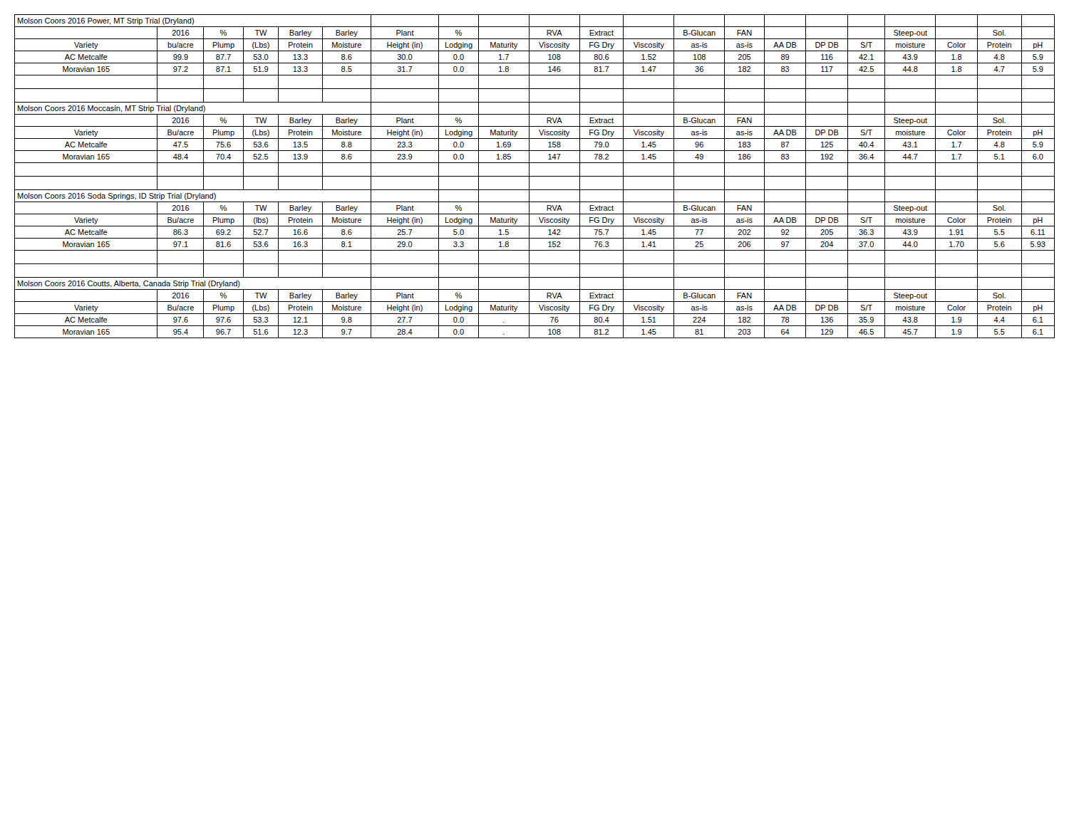| Molson Coors 2016 Power, MT Strip Trial (Dryland) | | | | | | | | | | | | | | | |
| | 2016 | % | TW | Barley | Barley | Plant | % | | RVA | Extract | | B-Glucan | FAN | | | | Steep-out | | Sol. | |
| Variety | bu/acre | Plump | (Lbs) | Protein | Moisture | Height (in) | Lodging | Maturity | Viscosity | FG Dry | Viscosity | as-is | as-is | AA DB | DP DB | S/T | moisture | Color | Protein | pH |
| AC Metcalfe | 99.9 | 87.7 | 53.0 | 13.3 | 8.6 | 30.0 | 0.0 | 1.7 | 108 | 80.6 | 1.52 | 108 | 205 | 89 | 116 | 42.1 | 43.9 | 1.8 | 4.8 | 5.9 |
| Moravian 165 | 97.2 | 87.1 | 51.9 | 13.3 | 8.5 | 31.7 | 0.0 | 1.8 | 146 | 81.7 | 1.47 | 36 | 182 | 83 | 117 | 42.5 | 44.8 | 1.8 | 4.7 | 5.9 |
| Molson Coors 2016 Moccasin, MT Strip Trial (Dryland) | | | | | | | | | | | | | | | |
| | 2016 | % | TW | Barley | Barley | Plant | % | | RVA | Extract | | B-Glucan | FAN | | | | Steep-out | | Sol. | |
| Variety | Bu/acre | Plump | (Lbs) | Protein | Moisture | Height (in) | Lodging | Maturity | Viscosity | FG Dry | Viscosity | as-is | as-is | AA DB | DP DB | S/T | moisture | Color | Protein | pH |
| AC Metcalfe | 47.5 | 75.6 | 53.6 | 13.5 | 8.8 | 23.3 | 0.0 | 1.69 | 158 | 79.0 | 1.45 | 96 | 183 | 87 | 125 | 40.4 | 43.1 | 1.7 | 4.8 | 5.9 |
| Moravian 165 | 48.4 | 70.4 | 52.5 | 13.9 | 8.6 | 23.9 | 0.0 | 1.85 | 147 | 78.2 | 1.45 | 49 | 186 | 83 | 192 | 36.4 | 44.7 | 1.7 | 5.1 | 6.0 |
| Molson Coors 2016 Soda Springs, ID Strip Trial (Dryland) | | | | | | | | | | | | | | | |
| | 2016 | % | TW | Barley | Barley | Plant | % | | RVA | Extract | | B-Glucan | FAN | | | | Steep-out | | Sol. | |
| Variety | Bu/acre | Plump | (lbs) | Protein | Moisture | Height (in) | Lodging | Maturity | Viscosity | FG Dry | Viscosity | as-is | as-is | AA DB | DP DB | S/T | moisture | Color | Protein | pH |
| AC Metcalfe | 86.3 | 69.2 | 52.7 | 16.6 | 8.6 | 25.7 | 5.0 | 1.5 | 142 | 75.7 | 1.45 | 77 | 202 | 92 | 205 | 36.3 | 43.9 | 1.91 | 5.5 | 6.11 |
| Moravian 165 | 97.1 | 81.6 | 53.6 | 16.3 | 8.1 | 29.0 | 3.3 | 1.8 | 152 | 76.3 | 1.41 | 25 | 206 | 97 | 204 | 37.0 | 44.0 | 1.70 | 5.6 | 5.93 |
| Molson Coors 2016 Coutts, Alberta, Canada Strip Trial (Dryland) | | | | | | | | | | | | | | | |
| | 2016 | % | TW | Barley | Barley | Plant | % | | RVA | Extract | | B-Glucan | FAN | | | | Steep-out | | Sol. | |
| Variety | Bu/acre | Plump | (Lbs) | Protein | Moisture | Height (in) | Lodging | Maturity | Viscosity | FG Dry | Viscosity | as-is | as-is | AA DB | DP DB | S/T | moisture | Color | Protein | pH |
| AC Metcalfe | 97.6 | 97.6 | 53.3 | 12.1 | 9.8 | 27.7 | 0.0 | . | 76 | 80.4 | 1.51 | 224 | 182 | 78 | 136 | 35.9 | 43.8 | 1.9 | 4.4 | 6.1 |
| Moravian 165 | 95.4 | 96.7 | 51.6 | 12.3 | 9.7 | 28.4 | 0.0 | . | 108 | 81.2 | 1.45 | 81 | 203 | 64 | 129 | 46.5 | 45.7 | 1.9 | 5.5 | 6.1 |